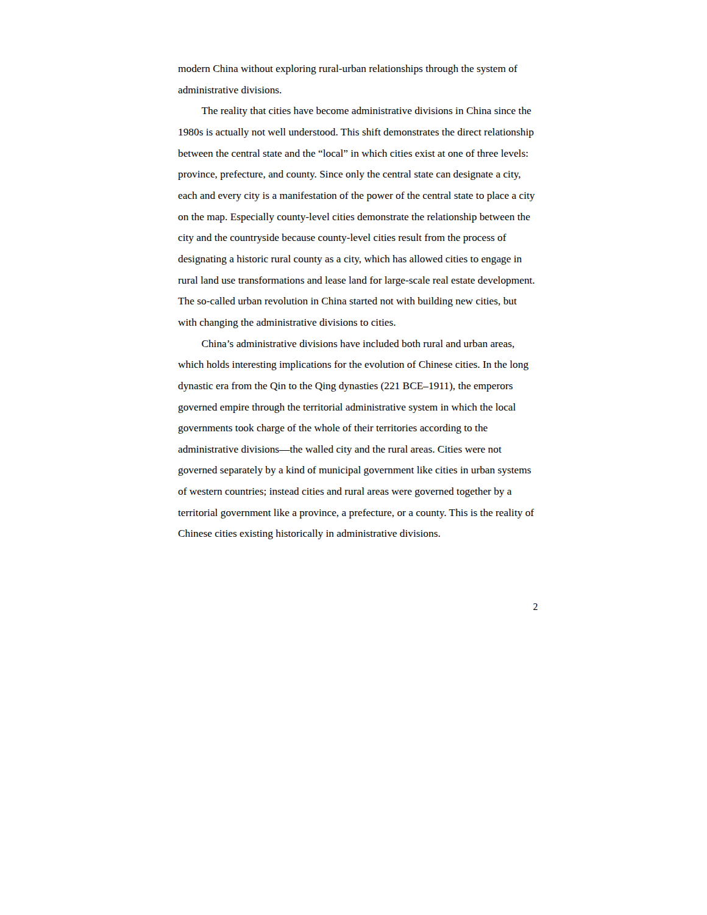modern China without exploring rural-urban relationships through the system of administrative divisions.
The reality that cities have become administrative divisions in China since the 1980s is actually not well understood. This shift demonstrates the direct relationship between the central state and the “local” in which cities exist at one of three levels: province, prefecture, and county. Since only the central state can designate a city, each and every city is a manifestation of the power of the central state to place a city on the map. Especially county-level cities demonstrate the relationship between the city and the countryside because county-level cities result from the process of designating a historic rural county as a city, which has allowed cities to engage in rural land use transformations and lease land for large-scale real estate development. The so-called urban revolution in China started not with building new cities, but with changing the administrative divisions to cities.
China’s administrative divisions have included both rural and urban areas, which holds interesting implications for the evolution of Chinese cities. In the long dynastic era from the Qin to the Qing dynasties (221 BCE–1911), the emperors governed empire through the territorial administrative system in which the local governments took charge of the whole of their territories according to the administrative divisions—the walled city and the rural areas. Cities were not governed separately by a kind of municipal government like cities in urban systems of western countries; instead cities and rural areas were governed together by a territorial government like a province, a prefecture, or a county. This is the reality of Chinese cities existing historically in administrative divisions.
2